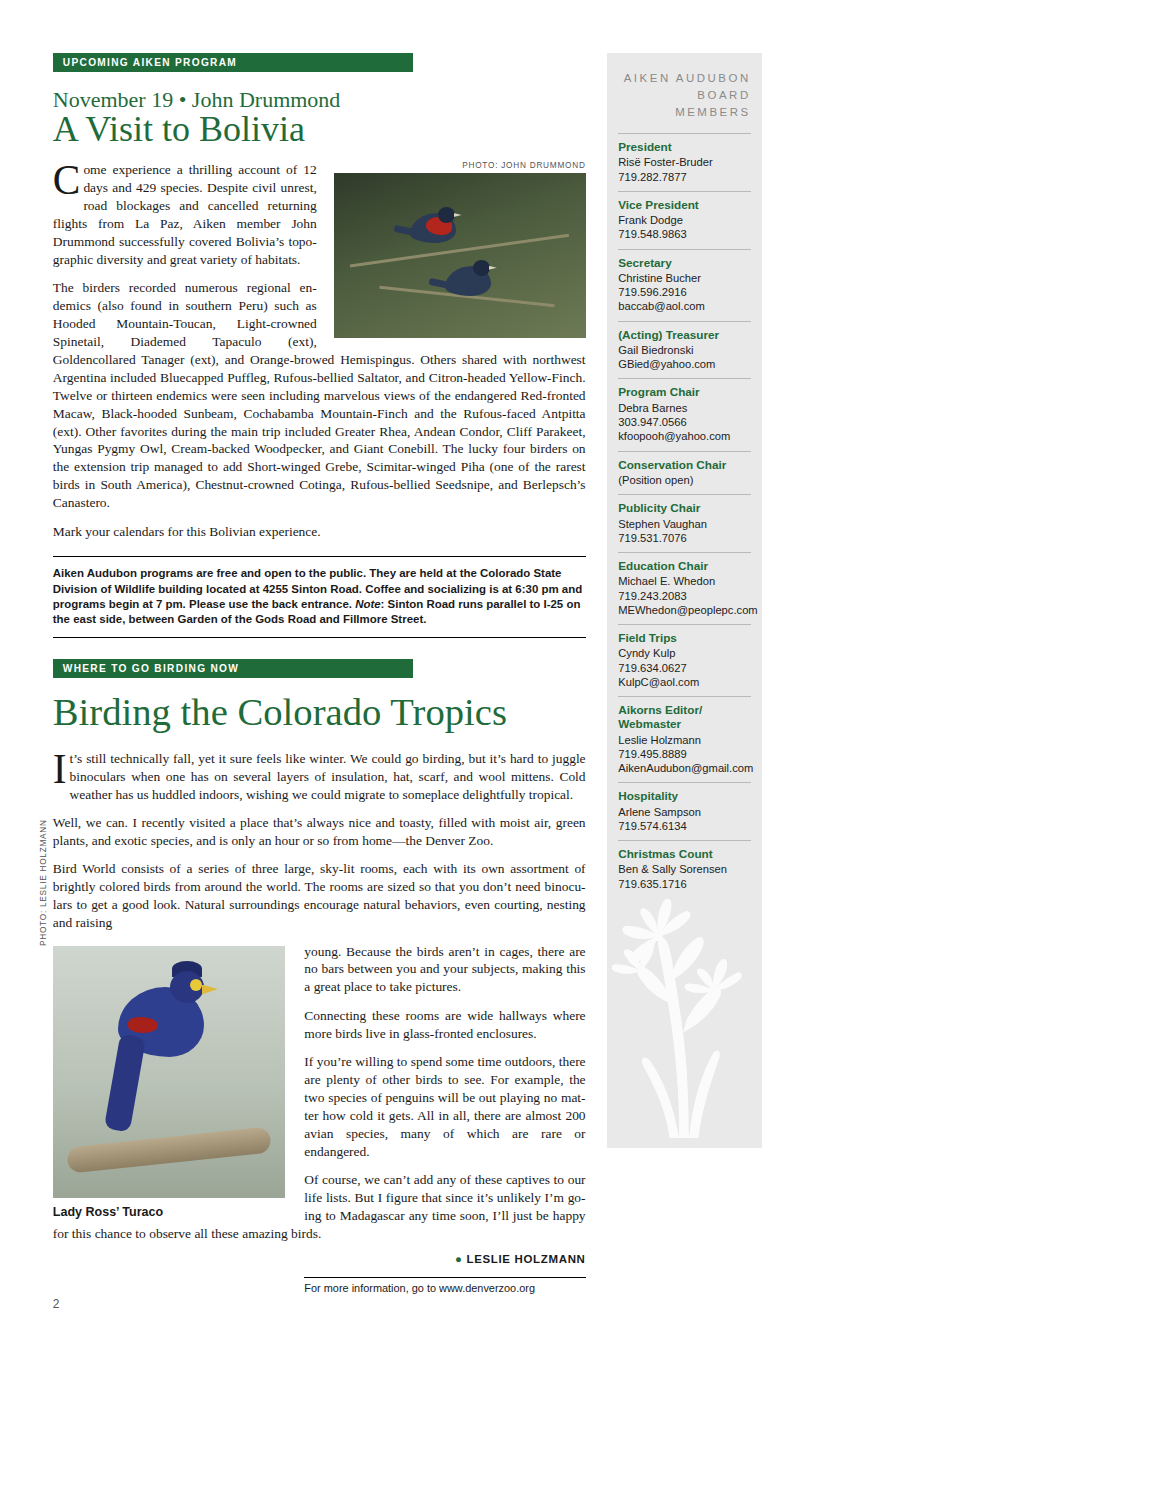UPCOMING AIKEN PROGRAM
November 19 • John Drummond
A Visit to Bolivia
Photo: John Drummond
Come experience a thrilling account of 12 days and 429 species. Despite civil unrest, road blockages and cancelled returning flights from La Paz, Aiken member John Drummond successfully covered Bolivia’s topographic diversity and great variety of habitats.
The birders recorded numerous regional endemics (also found in southern Peru) such as Hooded Mountain-Toucan, Light-crowned Spinetail, Diademed Tapaculo (ext), Goldencollared Tanager (ext), and Orange-browed Hemispingus. Others shared with northwest Argentina included Bluecapped Puffleg, Rufous-bellied Saltator, and Citron-headed Yellow-Finch. Twelve or thirteen endemics were seen including marvelous views of the endangered Red-fronted Macaw, Black-hooded Sunbeam, Cochabamba Mountain-Finch and the Rufous-faced Antpitta (ext). Other favorites during the main trip included Greater Rhea, Andean Condor, Cliff Parakeet, Yungas Pygmy Owl, Cream-backed Woodpecker, and Giant Conebill. The lucky four birders on the extension trip managed to add Short-winged Grebe, Scimitar-winged Piha (one of the rarest birds in South America), Chestnut-crowned Cotinga, Rufous-bellied Seedsnipe, and Berlepsch’s Canastero.
Mark your calendars for this Bolivian experience.
Aiken Audubon programs are free and open to the public. They are held at the Colorado State Division of Wildlife building located at 4255 Sinton Road. Coffee and socializing is at 6:30 pm and programs begin at 7 pm. Please use the back entrance. Note: Sinton Road runs parallel to I-25 on the east side, between Garden of the Gods Road and Fillmore Street.
WHERE TO GO BIRDING NOW
Birding the Colorado Tropics
It’s still technically fall, yet it sure feels like winter. We could go birding, but it’s hard to juggle binoculars when one has on several layers of insulation, hat, scarf, and wool mittens. Cold weather has us huddled indoors, wishing we could migrate to someplace delightfully tropical.
Well, we can. I recently visited a place that’s always nice and toasty, filled with moist air, green plants, and exotic species, and is only an hour or so from home—the Denver Zoo.
Bird World consists of a series of three large, sky-lit rooms, each with its own assortment of brightly colored birds from around the world. The rooms are sized so that you don’t need binoculars to get a good look. Natural surroundings encourage natural behaviors, even courting, nesting and raising
Photo: Leslie Holzmann
Lady Ross’ Turaco
young. Because the birds aren’t in cages, there are no bars between you and your subjects, making this a great place to take pictures.
Connecting these rooms are wide hallways where more birds live in glass-fronted enclosures.
If you’re willing to spend some time outdoors, there are plenty of other birds to see. For example, the two species of penguins will be out playing no matter how cold it gets. All in all, there are almost 200 avian species, many of which are rare or endangered.
Of course, we can’t add any of these captives to our life lists. But I figure that since it’s unlikely I’m going to Madagascar any time soon, I’ll just be happy for this chance to observe all these amazing birds.
● LESLIE HOLZMANN
For more information, go to www.denverzoo.org
AIKEN AUDUBON
BOARD MEMBERS
President
Risë Foster-Bruder
719.282.7877
Vice President
Frank Dodge
719.548.9863
Secretary
Christine Bucher
719.596.2916
baccab@aol.com
(Acting) Treasurer
Gail Biedronski
GBied@yahoo.com
Program Chair
Debra Barnes
303.947.0566
kfoopooh@yahoo.com
Conservation Chair
(Position open)
Publicity Chair
Stephen Vaughan
719.531.7076
Education Chair
Michael E. Whedon
719.243.2083
MEWhedon@peoplepc.com
Field Trips
Cyndy Kulp
719.634.0627
KulpC@aol.com
Aikorns Editor/
Webmaster
Leslie Holzmann
719.495.8889
AikenAudubon@gmail.com
Hospitality
Arlene Sampson
719.574.6134
Christmas Count
Ben & Sally Sorensen
719.635.1716
2